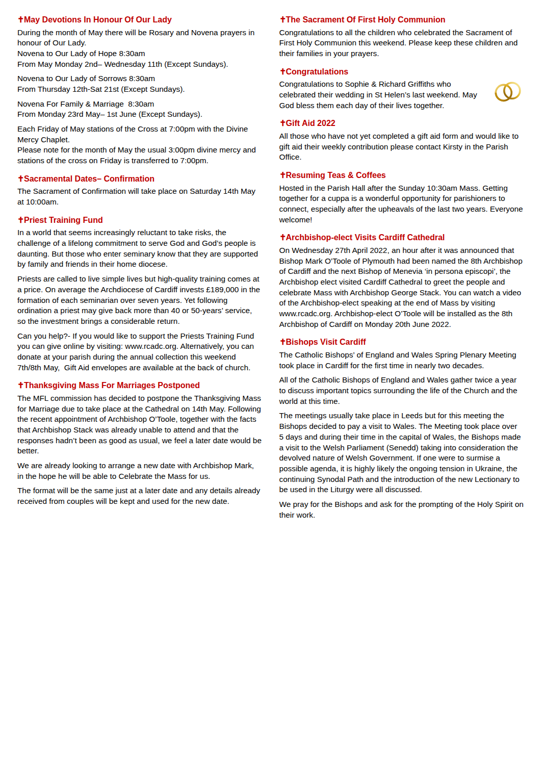✝May Devotions In Honour Of Our Lady
During the month of May there will be Rosary and Novena prayers in honour of Our Lady.
Novena to Our Lady of Hope 8:30am
From May Monday 2nd– Wednesday 11th (Except Sundays).
Novena to Our Lady of Sorrows 8:30am
From Thursday 12th-Sat 21st (Except Sundays).
Novena For Family & Marriage 8:30am
From Monday 23rd May– 1st June (Except Sundays).
Each Friday of May stations of the Cross at 7:00pm with the Divine Mercy Chaplet.
Please note for the month of May the usual 3:00pm divine mercy and stations of the cross on Friday is transferred to 7:00pm.
✝Sacramental Dates– Confirmation
The Sacrament of Confirmation will take place on Saturday 14th May at 10:00am.
✝Priest Training Fund
In a world that seems increasingly reluctant to take risks, the challenge of a lifelong commitment to serve God and God’s people is daunting. But those who enter seminary know that they are supported by family and friends in their home diocese.
Priests are called to live simple lives but high-quality training comes at a price. On average the Archdiocese of Cardiff invests £189,000 in the formation of each seminarian over seven years. Yet following ordination a priest may give back more than 40 or 50-years’ service, so the investment brings a considerable return.
Can you help?- If you would like to support the Priests Training Fund you can give online by visiting: www.rcadc.org. Alternatively, you can donate at your parish during the annual collection this weekend 7th/8th May, Gift Aid envelopes are available at the back of church.
✝Thanksgiving Mass For Marriages Postponed
The MFL commission has decided to postpone the Thanksgiving Mass for Marriage due to take place at the Cathedral on 14th May. Following the recent appointment of Archbishop O’Toole, together with the facts that Archbishop Stack was already unable to attend and that the responses hadn’t been as good as usual, we feel a later date would be better.
We are already looking to arrange a new date with Archbishop Mark, in the hope he will be able to Celebrate the Mass for us.
The format will be the same just at a later date and any details already received from couples will be kept and used for the new date.
✝The Sacrament Of First Holy Communion
Congratulations to all the children who celebrated the Sacrament of First Holy Communion this weekend. Please keep these children and their families in your prayers.
✝Congratulations
Congratulations to Sophie & Richard Griffiths who celebrated their wedding in St Helen’s last weekend. May God bless them each day of their lives together.
✝Gift Aid 2022
All those who have not yet completed a gift aid form and would like to gift aid their weekly contribution please contact Kirsty in the Parish Office.
✝Resuming Teas & Coffees
Hosted in the Parish Hall after the Sunday 10:30am Mass. Getting together for a cuppa is a wonderful opportunity for parishioners to connect, especially after the upheavals of the last two years. Everyone welcome!
✝Archbishop-elect Visits Cardiff Cathedral
On Wednesday 27th April 2022, an hour after it was announced that Bishop Mark O’Toole of Plymouth had been named the 8th Archbishop of Cardiff and the next Bishop of Menevia ‘in persona episcopi’, the Archbishop elect visited Cardiff Cathedral to greet the people and celebrate Mass with Archbishop George Stack. You can watch a video of the Archbishop-elect speaking at the end of Mass by visiting www.rcadc.org. Archbishop-elect O’Toole will be installed as the 8th Archbishop of Cardiff on Monday 20th June 2022.
✝Bishops Visit Cardiff
The Catholic Bishops’ of England and Wales Spring Plenary Meeting took place in Cardiff for the first time in nearly two decades.
All of the Catholic Bishops of England and Wales gather twice a year to discuss important topics surrounding the life of the Church and the world at this time.
The meetings usually take place in Leeds but for this meeting the Bishops decided to pay a visit to Wales. The Meeting took place over 5 days and during their time in the capital of Wales, the Bishops made a visit to the Welsh Parliament (Senedd) taking into consideration the devolved nature of Welsh Government. If one were to surmise a possible agenda, it is highly likely the ongoing tension in Ukraine, the continuing Synodal Path and the introduction of the new Lectionary to be used in the Liturgy were all discussed.
We pray for the Bishops and ask for the prompting of the Holy Spirit on their work.